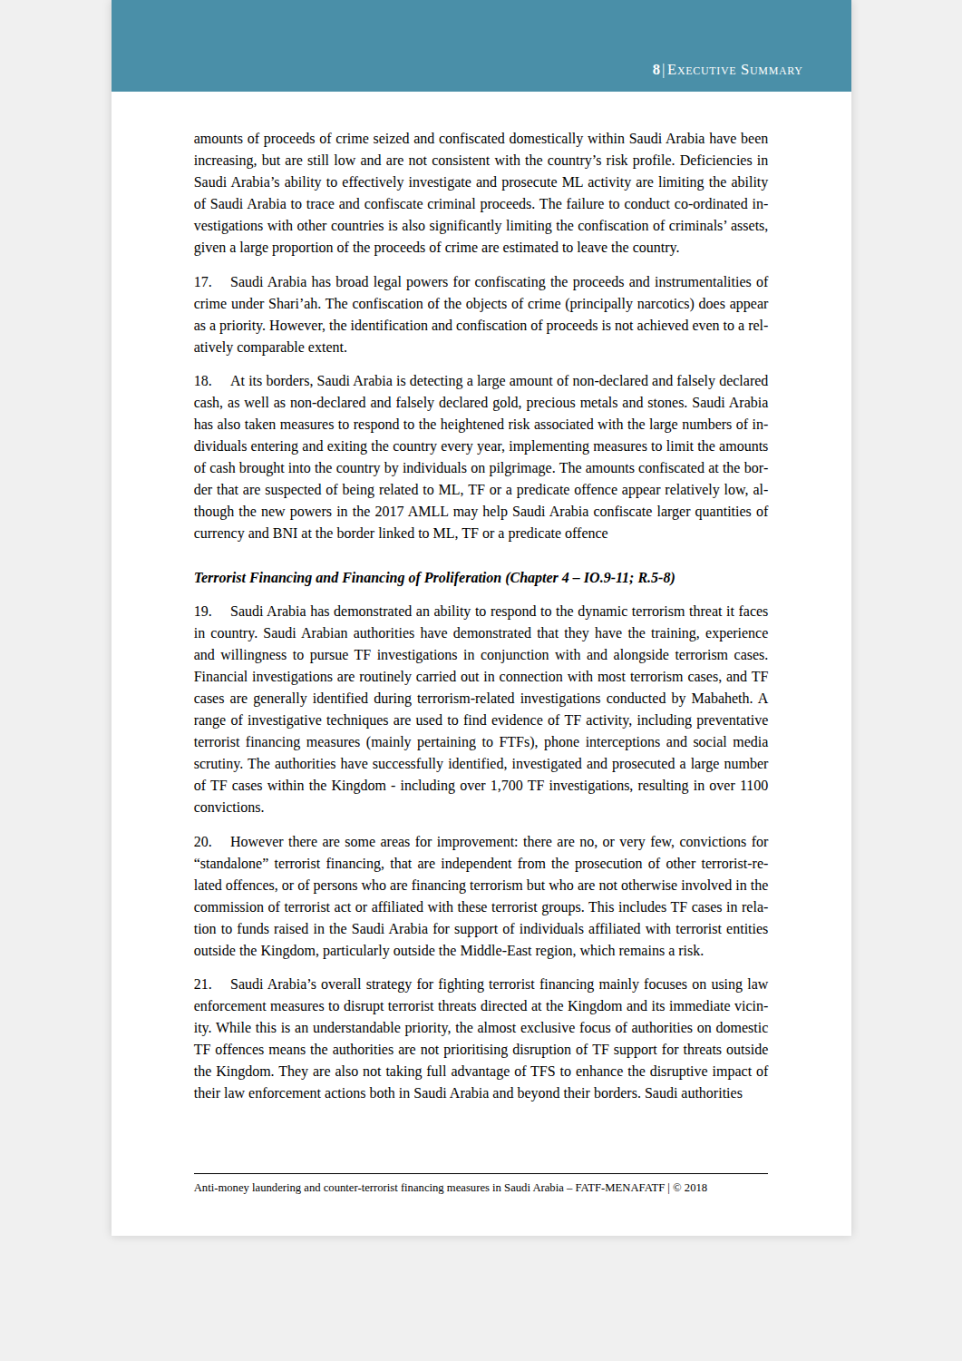8|Executive Summary
amounts of proceeds of crime seized and confiscated domestically within Saudi Arabia have been increasing, but are still low and are not consistent with the country’s risk profile. Deficiencies in Saudi Arabia’s ability to effectively investigate and prosecute ML activity are limiting the ability of Saudi Arabia to trace and confiscate criminal proceeds. The failure to conduct co-ordinated investigations with other countries is also significantly limiting the confiscation of criminals’ assets, given a large proportion of the proceeds of crime are estimated to leave the country.
17. Saudi Arabia has broad legal powers for confiscating the proceeds and instrumentalities of crime under Shari’ah. The confiscation of the objects of crime (principally narcotics) does appear as a priority. However, the identification and confiscation of proceeds is not achieved even to a relatively comparable extent.
18. At its borders, Saudi Arabia is detecting a large amount of non-declared and falsely declared cash, as well as non-declared and falsely declared gold, precious metals and stones. Saudi Arabia has also taken measures to respond to the heightened risk associated with the large numbers of individuals entering and exiting the country every year, implementing measures to limit the amounts of cash brought into the country by individuals on pilgrimage. The amounts confiscated at the border that are suspected of being related to ML, TF or a predicate offence appear relatively low, although the new powers in the 2017 AMLL may help Saudi Arabia confiscate larger quantities of currency and BNI at the border linked to ML, TF or a predicate offence
Terrorist Financing and Financing of Proliferation (Chapter 4 – IO.9-11; R.5-8)
19. Saudi Arabia has demonstrated an ability to respond to the dynamic terrorism threat it faces in country. Saudi Arabian authorities have demonstrated that they have the training, experience and willingness to pursue TF investigations in conjunction with and alongside terrorism cases. Financial investigations are routinely carried out in connection with most terrorism cases, and TF cases are generally identified during terrorism-related investigations conducted by Mabaheth. A range of investigative techniques are used to find evidence of TF activity, including preventative terrorist financing measures (mainly pertaining to FTFs), phone interceptions and social media scrutiny. The authorities have successfully identified, investigated and prosecuted a large number of TF cases within the Kingdom - including over 1,700 TF investigations, resulting in over 1100 convictions.
20. However there are some areas for improvement: there are no, or very few, convictions for “standalone” terrorist financing, that are independent from the prosecution of other terrorist-related offences, or of persons who are financing terrorism but who are not otherwise involved in the commission of terrorist act or affiliated with these terrorist groups. This includes TF cases in relation to funds raised in the Saudi Arabia for support of individuals affiliated with terrorist entities outside the Kingdom, particularly outside the Middle-East region, which remains a risk.
21. Saudi Arabia’s overall strategy for fighting terrorist financing mainly focuses on using law enforcement measures to disrupt terrorist threats directed at the Kingdom and its immediate vicinity. While this is an understandable priority, the almost exclusive focus of authorities on domestic TF offences means the authorities are not prioritising disruption of TF support for threats outside the Kingdom. They are also not taking full advantage of TFS to enhance the disruptive impact of their law enforcement actions both in Saudi Arabia and beyond their borders. Saudi authorities
Anti-money laundering and counter-terrorist financing measures in Saudi Arabia – FATF-MENAFATF | © 2018